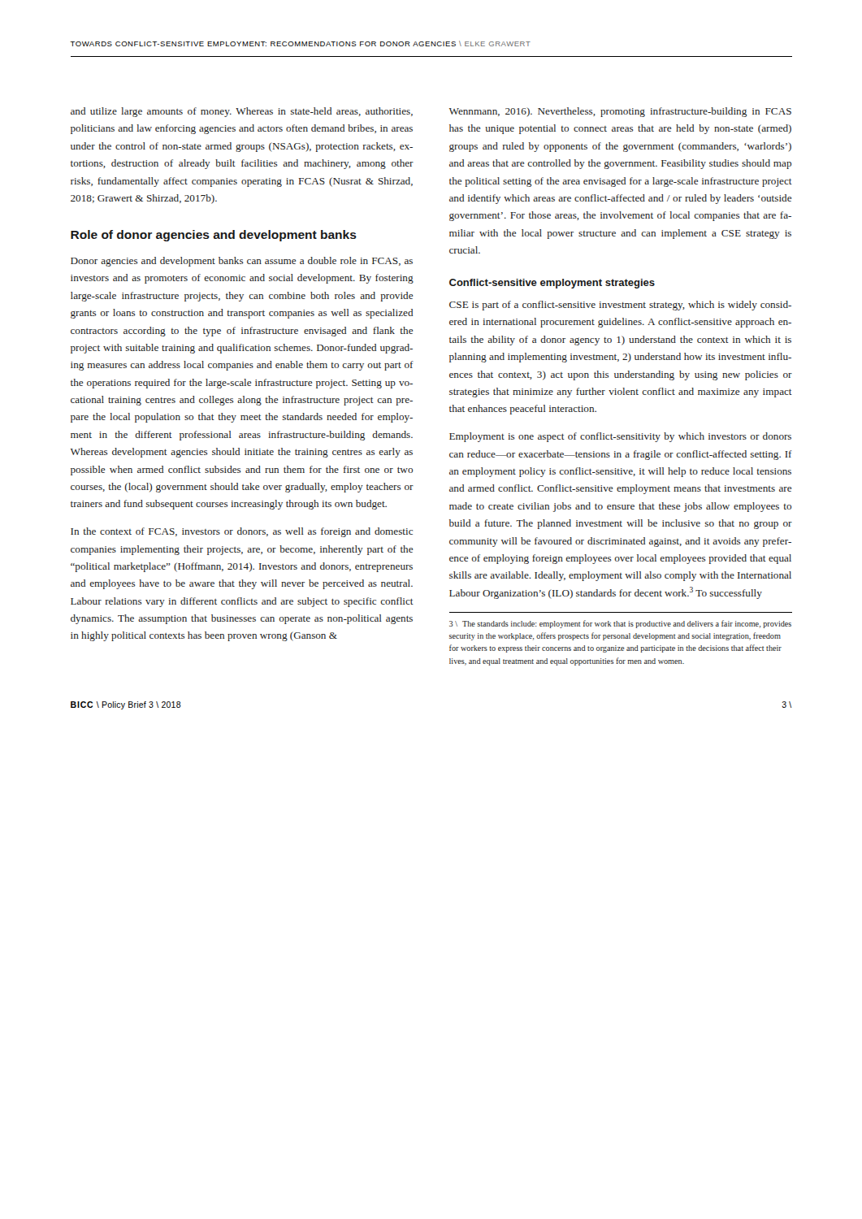Towards Conflict-Sensitive Employment: Recommendations for Donor Agencies \ Elke Grawert
and utilize large amounts of money. Whereas in state-held areas, authorities, politicians and law enforcing agencies and actors often demand bribes, in areas under the control of non-state armed groups (NSAGs), protection rackets, extortions, destruction of already built facilities and machinery, among other risks, fundamentally affect companies operating in FCAS (Nusrat & Shirzad, 2018; Grawert & Shirzad, 2017b).
Role of donor agencies and development banks
Donor agencies and development banks can assume a double role in FCAS, as investors and as promoters of economic and social development. By fostering large-scale infrastructure projects, they can combine both roles and provide grants or loans to construction and transport companies as well as specialized contractors according to the type of infrastructure envisaged and flank the project with suitable training and qualification schemes. Donor-funded upgrading measures can address local companies and enable them to carry out part of the operations required for the large-scale infrastructure project. Setting up vocational training centres and colleges along the infrastructure project can prepare the local population so that they meet the standards needed for employment in the different professional areas infrastructure-building demands. Whereas development agencies should initiate the training centres as early as possible when armed conflict subsides and run them for the first one or two courses, the (local) government should take over gradually, employ teachers or trainers and fund subsequent courses increasingly through its own budget.
In the context of FCAS, investors or donors, as well as foreign and domestic companies implementing their projects, are, or become, inherently part of the “political marketplace” (Hoffmann, 2014). Investors and donors, entrepreneurs and employees have to be aware that they will never be perceived as neutral. Labour relations vary in different conflicts and are subject to specific conflict dynamics. The assumption that businesses can operate as non-political agents in highly political contexts has been proven wrong (Ganson &
Wennmann, 2016). Nevertheless, promoting infrastructure-building in FCAS has the unique potential to connect areas that are held by non-state (armed) groups and ruled by opponents of the government (commanders, ‘warlords’) and areas that are controlled by the government. Feasibility studies should map the political setting of the area envisaged for a large-scale infrastructure project and identify which areas are conflict-affected and / or ruled by leaders ‘outside government’. For those areas, the involvement of local companies that are familiar with the local power structure and can implement a CSE strategy is crucial.
Conflict-sensitive employment strategies
CSE is part of a conflict-sensitive investment strategy, which is widely considered in international procurement guidelines. A conflict-sensitive approach entails the ability of a donor agency to 1) understand the context in which it is planning and implementing investment, 2) understand how its investment influences that context, 3) act upon this understanding by using new policies or strategies that minimize any further violent conflict and maximize any impact that enhances peaceful interaction.
Employment is one aspect of conflict-sensitivity by which investors or donors can reduce—or exacerbate—tensions in a fragile or conflict-affected setting. If an employment policy is conflict-sensitive, it will help to reduce local tensions and armed conflict. Conflict-sensitive employment means that investments are made to create civilian jobs and to ensure that these jobs allow employees to build a future. The planned investment will be inclusive so that no group or community will be favoured or discriminated against, and it avoids any preference of employing foreign employees over local employees provided that equal skills are available. Ideally, employment will also comply with the International Labour Organization’s (ILO) standards for decent work.3 To successfully
3 \ The standards include: employment for work that is productive and delivers a fair income, provides security in the workplace, offers prospects for personal development and social integration, freedom for workers to express their concerns and to organize and participate in the decisions that affect their lives, and equal treatment and equal opportunities for men and women.
BICC \ Policy Brief 3 \ 2018
3 \